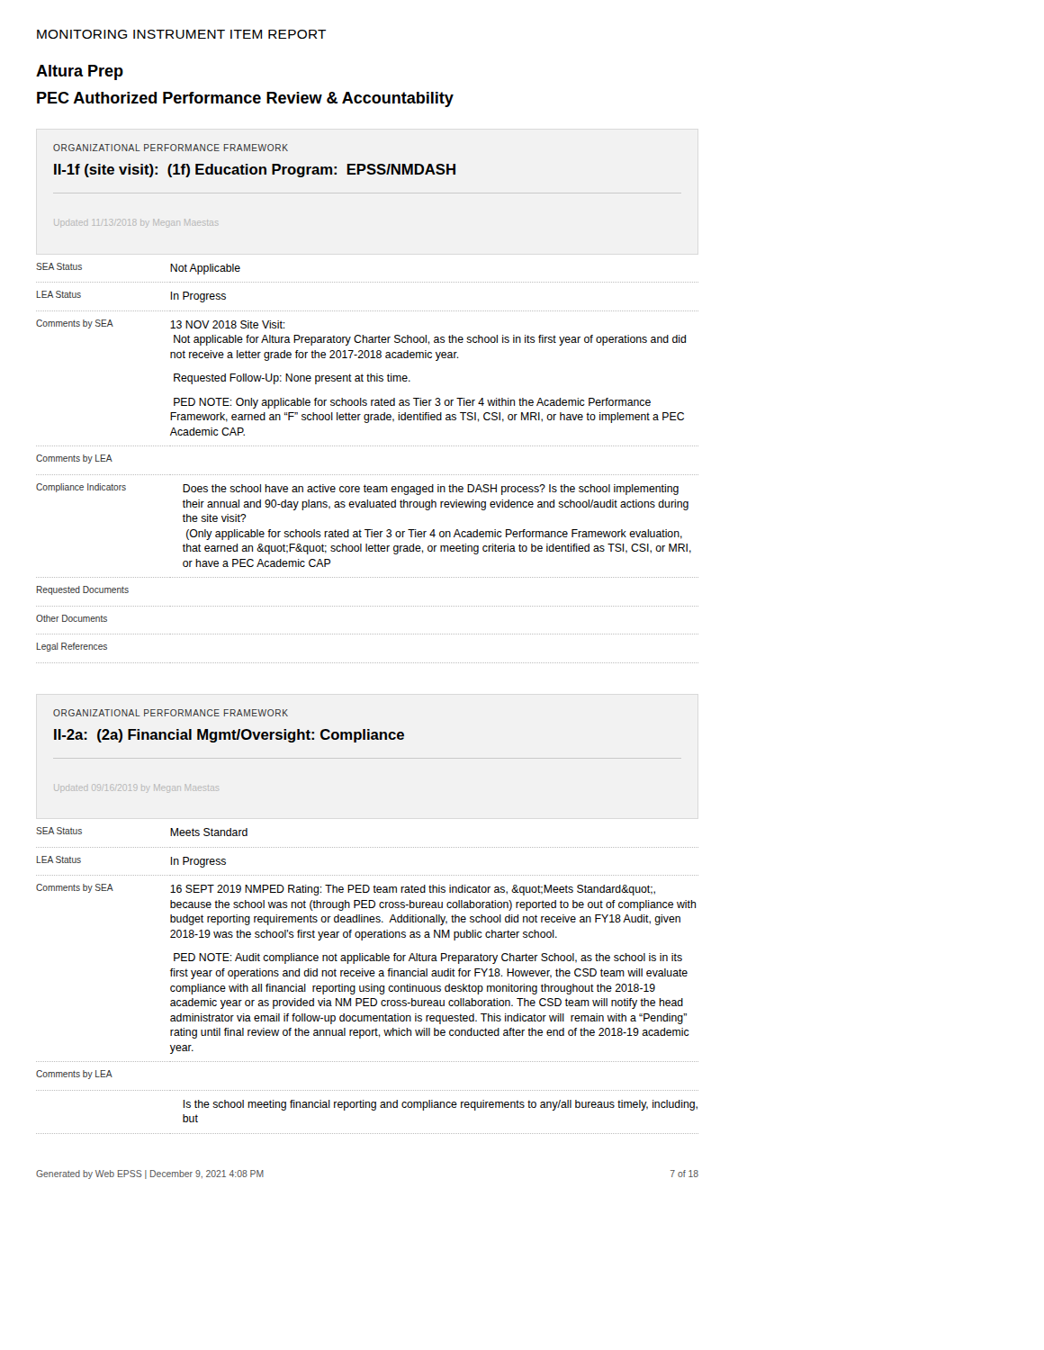MONITORING INSTRUMENT ITEM REPORT
Altura Prep
PEC Authorized Performance Review & Accountability
ORGANIZATIONAL PERFORMANCE FRAMEWORK
II-1f (site visit): (1f) Education Program: EPSS/NMDASH
Updated 11/13/2018 by Megan Maestas
| SEA Status | Not Applicable |
| LEA Status | In Progress |
| Comments by SEA | 13 NOV 2018 Site Visit: Not applicable for Altura Preparatory Charter School, as the school is in its first year of operations and did not receive a letter grade for the 2017-2018 academic year. Requested Follow-Up: None present at this time. PED NOTE: Only applicable for schools rated as Tier 3 or Tier 4 within the Academic Performance Framework, earned an “F” school letter grade, identified as TSI, CSI, or MRI, or have to implement a PEC Academic CAP. |
| Comments by LEA | |
| Compliance Indicators | Does the school have an active core team engaged in the DASH process? Is the school implementing their annual and 90-day plans, as evaluated through reviewing evidence and school/audit actions during the site visit? (Only applicable for schools rated at Tier 3 or Tier 4 on Academic Performance Framework evaluation, that earned an &quot;F&quot; school letter grade, or meeting criteria to be identified as TSI, CSI, or MRI, or have a PEC Academic CAP |
| Requested Documents | |
| Other Documents | |
| Legal References | |
ORGANIZATIONAL PERFORMANCE FRAMEWORK
II-2a: (2a) Financial Mgmt/Oversight: Compliance
Updated 09/16/2019 by Megan Maestas
| SEA Status | Meets Standard |
| LEA Status | In Progress |
| Comments by SEA | 16 SEPT 2019 NMPED Rating: The PED team rated this indicator as, &quot;Meets Standard&quot;, because the school was not (through PED cross-bureau collaboration) reported to be out of compliance with budget reporting requirements or deadlines. Additionally, the school did not receive an FY18 Audit, given 2018-19 was the school's first year of operations as a NM public charter school. PED NOTE: Audit compliance not applicable for Altura Preparatory Charter School, as the school is in its first year of operations and did not receive a financial audit for FY18. However, the CSD team will evaluate compliance with all financial reporting using continuous desktop monitoring throughout the 2018-19 academic year or as provided via NM PED cross-bureau collaboration. The CSD team will notify the head administrator via email if follow-up documentation is requested. This indicator will remain with a “Pending” rating until final review of the annual report, which will be conducted after the end of the 2018-19 academic year. |
| Comments by LEA | |
| | Is the school meeting financial reporting and compliance requirements to any/all bureaus timely, including, but |
Generated by Web EPSS | December 9, 2021 4:08 PM 7 of 18